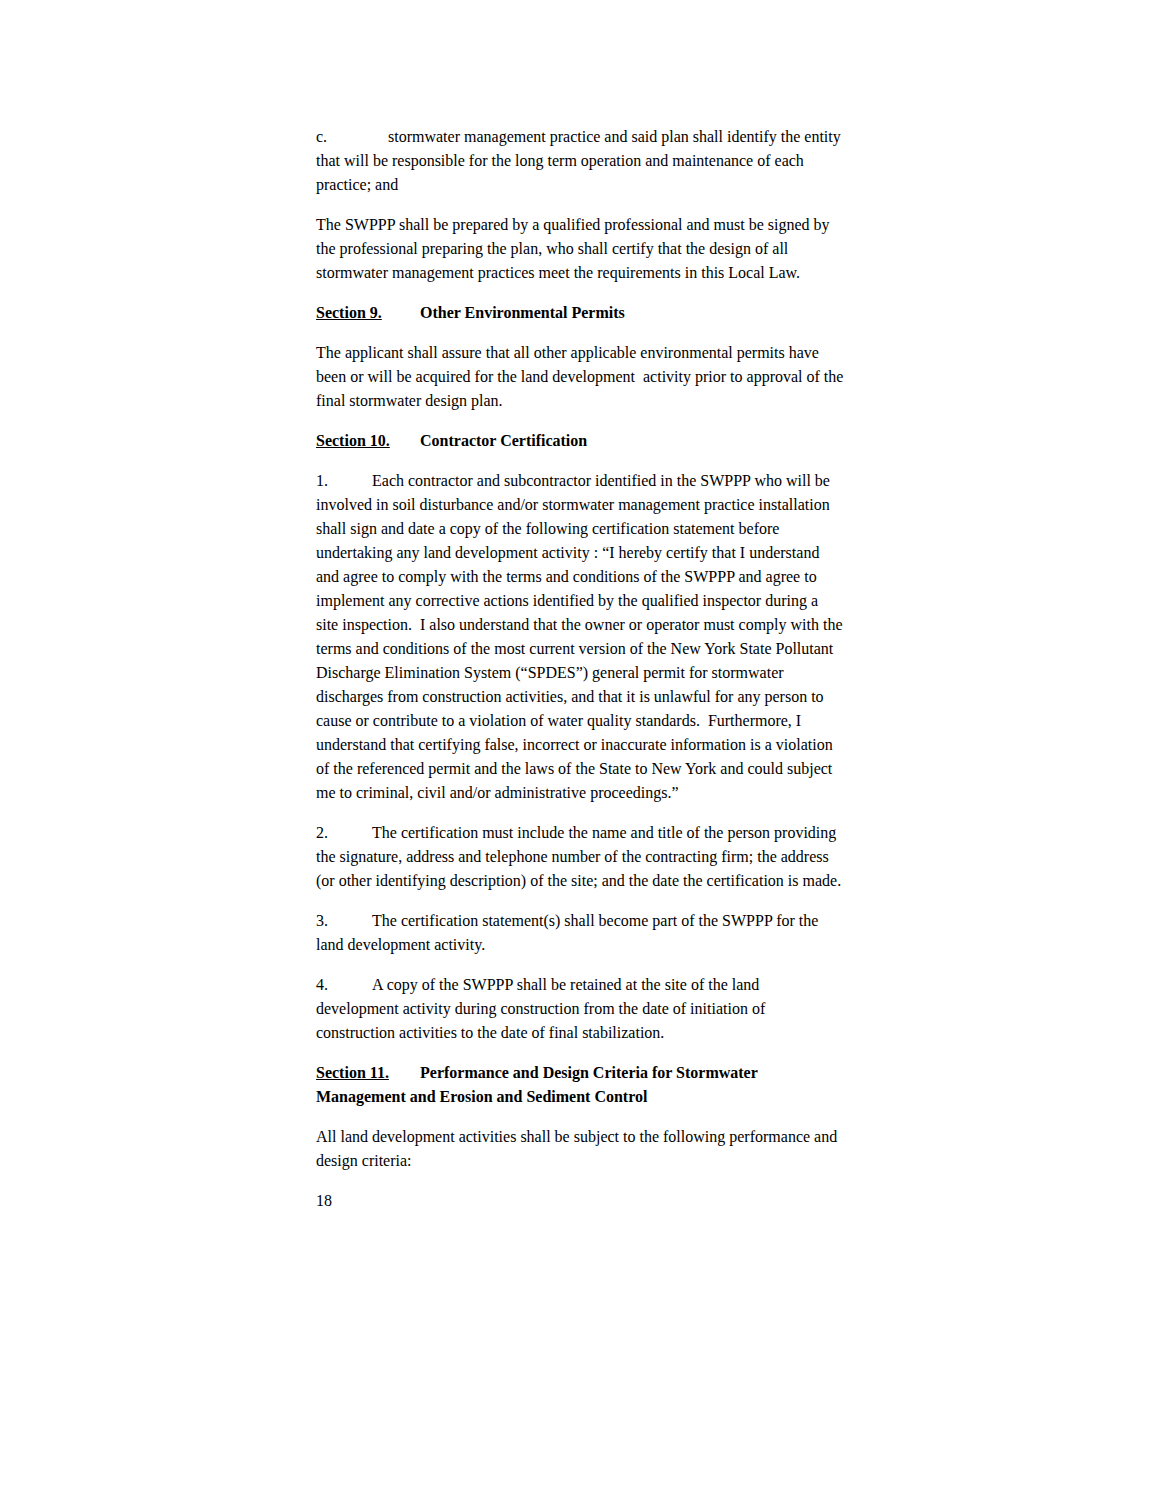c. stormwater management practice and said plan shall identify the entity that will be responsible for the long term operation and maintenance of each practice; and
The SWPPP shall be prepared by a qualified professional and must be signed by the professional preparing the plan, who shall certify that the design of all stormwater management practices meet the requirements in this Local Law.
Section 9. Other Environmental Permits
The applicant shall assure that all other applicable environmental permits have been or will be acquired for the land development activity prior to approval of the final stormwater design plan.
Section 10. Contractor Certification
1. Each contractor and subcontractor identified in the SWPPP who will be involved in soil disturbance and/or stormwater management practice installation shall sign and date a copy of the following certification statement before undertaking any land development activity : “I hereby certify that I understand and agree to comply with the terms and conditions of the SWPPP and agree to implement any corrective actions identified by the qualified inspector during a site inspection. I also understand that the owner or operator must comply with the terms and conditions of the most current version of the New York State Pollutant Discharge Elimination System (“SPDES”) general permit for stormwater discharges from construction activities, and that it is unlawful for any person to cause or contribute to a violation of water quality standards. Furthermore, I understand that certifying false, incorrect or inaccurate information is a violation of the referenced permit and the laws of the State to New York and could subject me to criminal, civil and/or administrative proceedings.”
2. The certification must include the name and title of the person providing the signature, address and telephone number of the contracting firm; the address (or other identifying description) of the site; and the date the certification is made.
3. The certification statement(s) shall become part of the SWPPP for the land development activity.
4. A copy of the SWPPP shall be retained at the site of the land development activity during construction from the date of initiation of construction activities to the date of final stabilization.
Section 11. Performance and Design Criteria for Stormwater Management and Erosion and Sediment Control
All land development activities shall be subject to the following performance and design criteria:
18